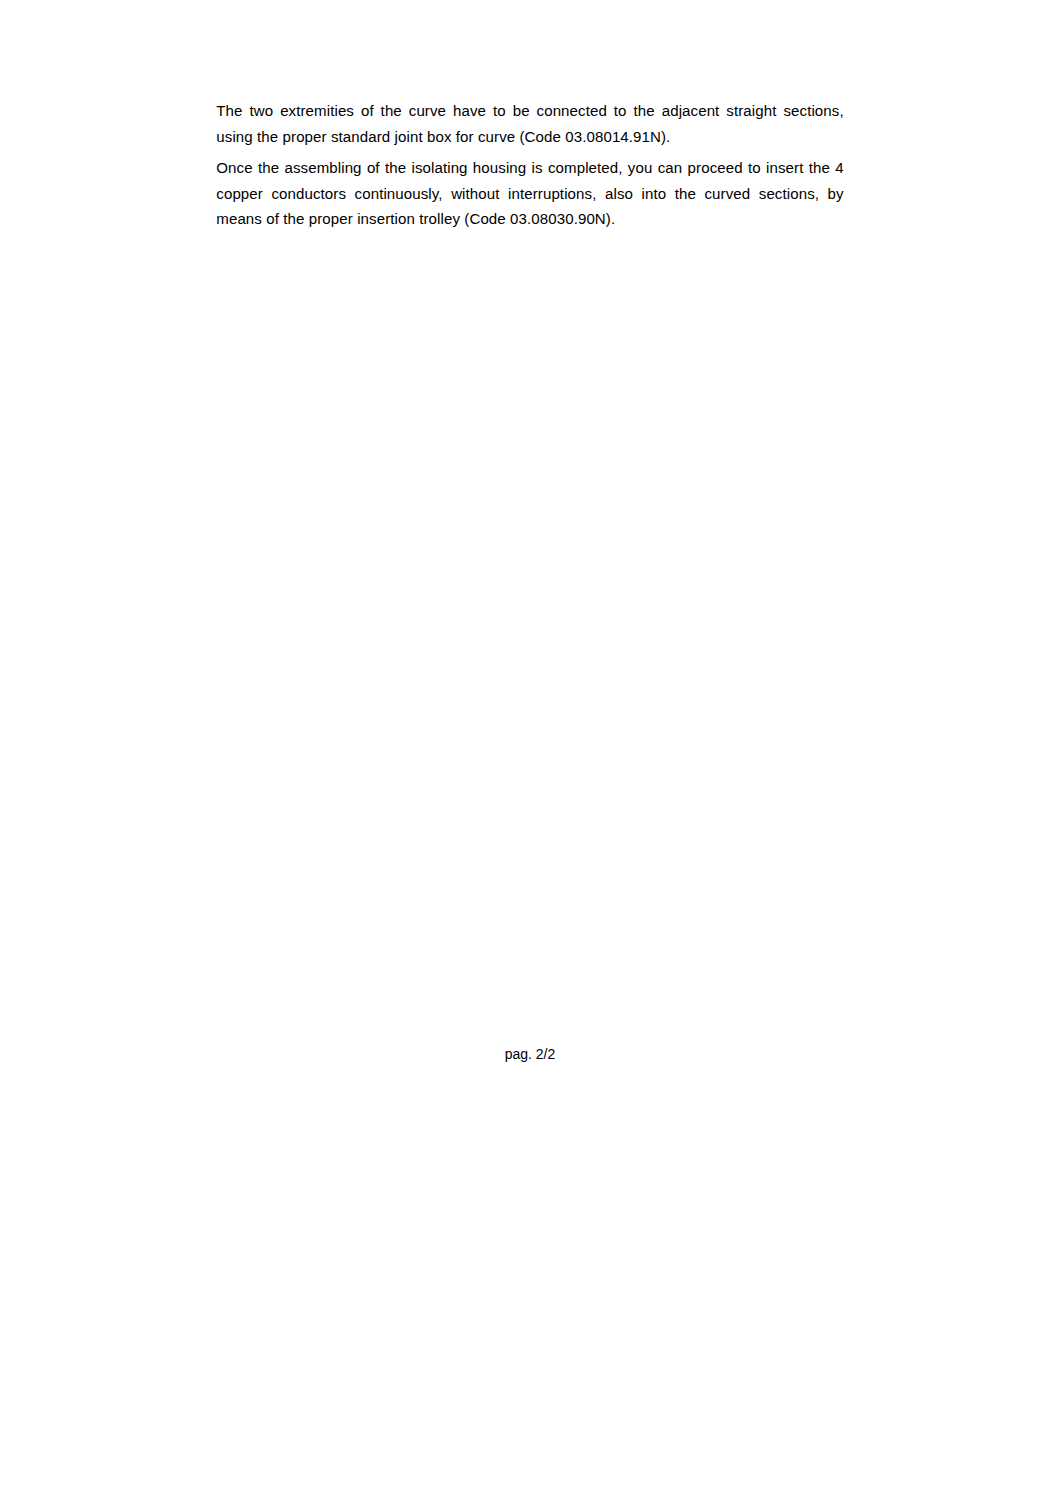The two extremities of the curve have to be connected to the adjacent straight sections, using the proper standard joint box for curve (Code 03.08014.91N).
Once the assembling of the isolating housing is completed, you can proceed to insert the 4 copper conductors continuously, without interruptions, also into the curved sections, by means of the proper insertion trolley (Code 03.08030.90N).
pag. 2/2